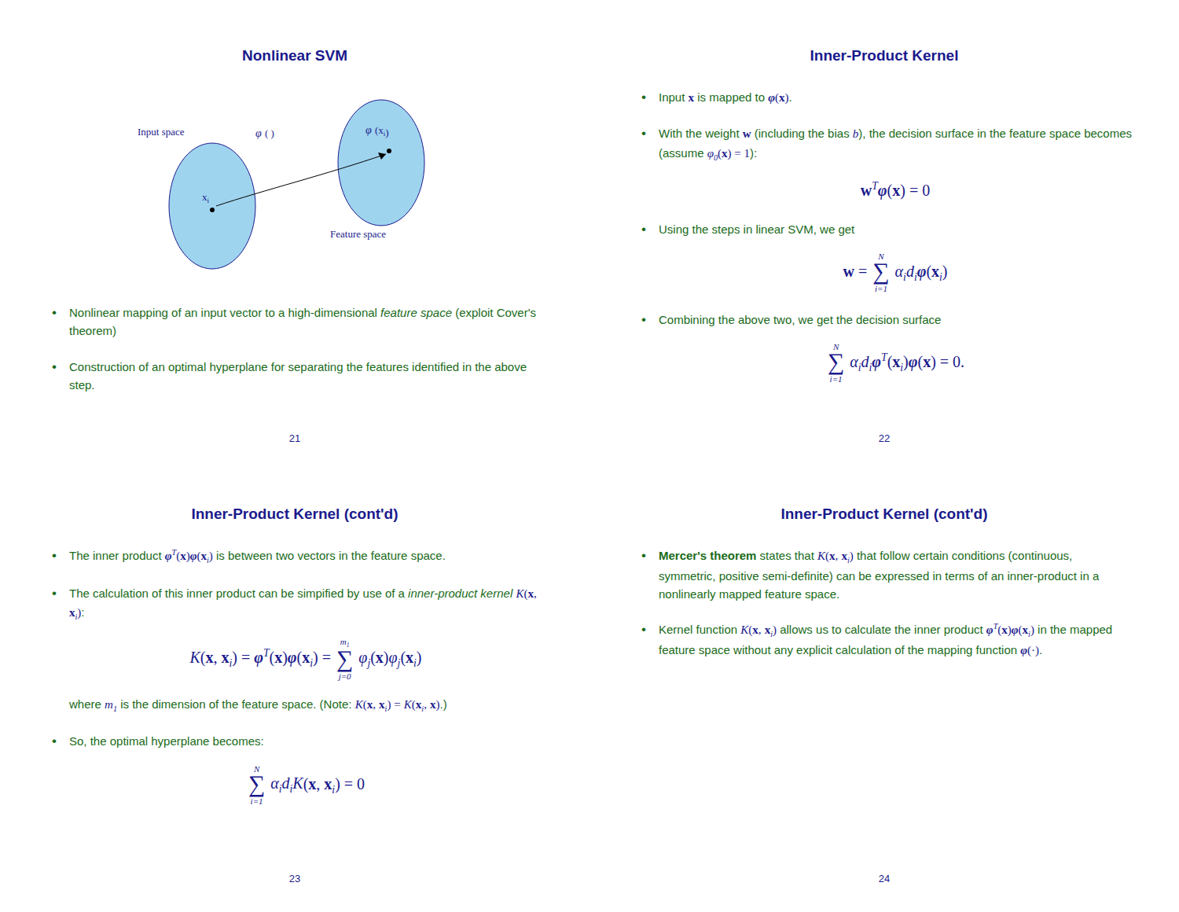Nonlinear SVM
Input space Feature space xi φ (xi) φ ( )
Nonlinear mapping of an input vector to a high-dimensional feature space (exploit Cover's theorem)
Construction of an optimal hyperplane for separating the features identified in the above step.
21
Inner-Product Kernel
Input x is mapped to φ(x).
With the weight w (including the bias b), the decision surface in the feature space becomes (assume φ0(x) = 1):
wTφ(x) = 0
Using the steps in linear SVM, we get
w = N ∑ i=1 αidi φ(xi)
Combining the above two, we get the decision surface
N ∑ i=1 αidi φT(xi) φ(x) = 0.
22
Inner-Product Kernel (cont'd)
The inner product φT(x) φ(xi) is between two vectors in the feature space.
The calculation of this inner product can be simpified by use of a inner-product kernel K(x, xi):
K(x, xi) = φT(x) φ(xi) = m1 ∑ j=0 φj(x) φj(xi)
where m1 is the dimension of the feature space. (Note: K(x, xi) = K(xi, x).)
So, the optimal hyperplane becomes:
N ∑ i=1 αidiK(x, xi) = 0
23
Inner-Product Kernel (cont'd)
Mercer's theorem states that K(x, xi) that follow certain conditions (continuous, symmetric, positive semi-definite) can be expressed in terms of an inner-product in a nonlinearly mapped feature space.
Kernel function K(x, xi) allows us to calculate the inner product φT(x) φ(xi) in the mapped feature space without any explicit calculation of the mapping function φ(·).
24